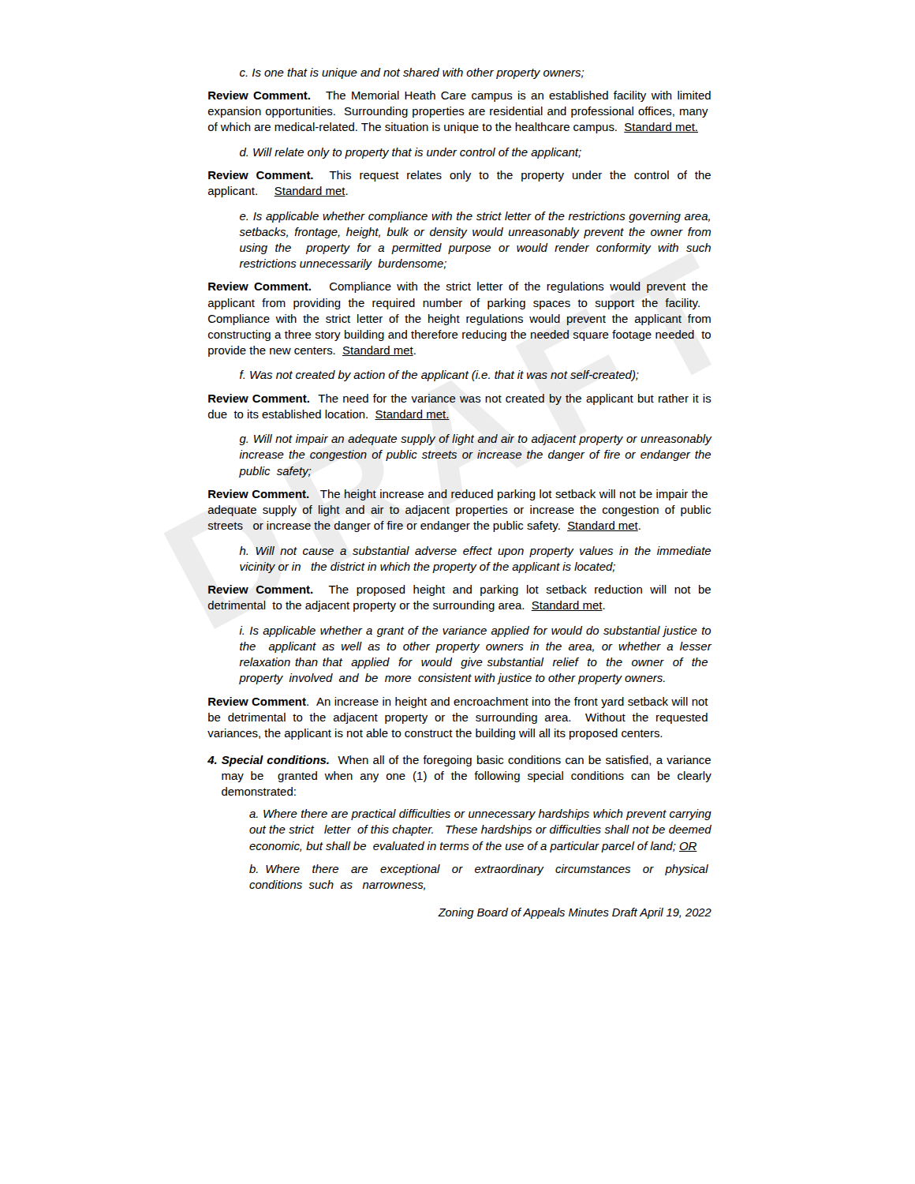DRAFT
c. Is one that is unique and not shared with other property owners;
Review Comment. The Memorial Heath Care campus is an established facility with limited expansion opportunities. Surrounding properties are residential and professional offices, many of which are medical-related. The situation is unique to the healthcare campus. Standard met.
d. Will relate only to property that is under control of the applicant;
Review Comment. This request relates only to the property under the control of the applicant. Standard met.
e. Is applicable whether compliance with the strict letter of the restrictions governing area, setbacks, frontage, height, bulk or density would unreasonably prevent the owner from using the property for a permitted purpose or would render conformity with such restrictions unnecessarily burdensome;
Review Comment. Compliance with the strict letter of the regulations would prevent the applicant from providing the required number of parking spaces to support the facility. Compliance with the strict letter of the height regulations would prevent the applicant from constructing a three story building and therefore reducing the needed square footage needed to provide the new centers. Standard met.
f. Was not created by action of the applicant (i.e. that it was not self-created);
Review Comment. The need for the variance was not created by the applicant but rather it is due to its established location. Standard met.
g. Will not impair an adequate supply of light and air to adjacent property or unreasonably increase the congestion of public streets or increase the danger of fire or endanger the public safety;
Review Comment. The height increase and reduced parking lot setback will not be impair the adequate supply of light and air to adjacent properties or increase the congestion of public streets or increase the danger of fire or endanger the public safety. Standard met.
h. Will not cause a substantial adverse effect upon property values in the immediate vicinity or in the district in which the property of the applicant is located;
Review Comment. The proposed height and parking lot setback reduction will not be detrimental to the adjacent property or the surrounding area. Standard met.
i. Is applicable whether a grant of the variance applied for would do substantial justice to the applicant as well as to other property owners in the area, or whether a lesser relaxation than that applied for would give substantial relief to the owner of the property involved and be more consistent with justice to other property owners.
Review Comment. An increase in height and encroachment into the front yard setback will not be detrimental to the adjacent property or the surrounding area. Without the requested variances, the applicant is not able to construct the building will all its proposed centers.
4. Special conditions. When all of the foregoing basic conditions can be satisfied, a variance may be granted when any one (1) of the following special conditions can be clearly demonstrated:
a. Where there are practical difficulties or unnecessary hardships which prevent carrying out the strict letter of this chapter. These hardships or difficulties shall not be deemed economic, but shall be evaluated in terms of the use of a particular parcel of land; OR
b. Where there are exceptional or extraordinary circumstances or physical conditions such as narrowness,
Zoning Board of Appeals Minutes Draft April 19, 2022